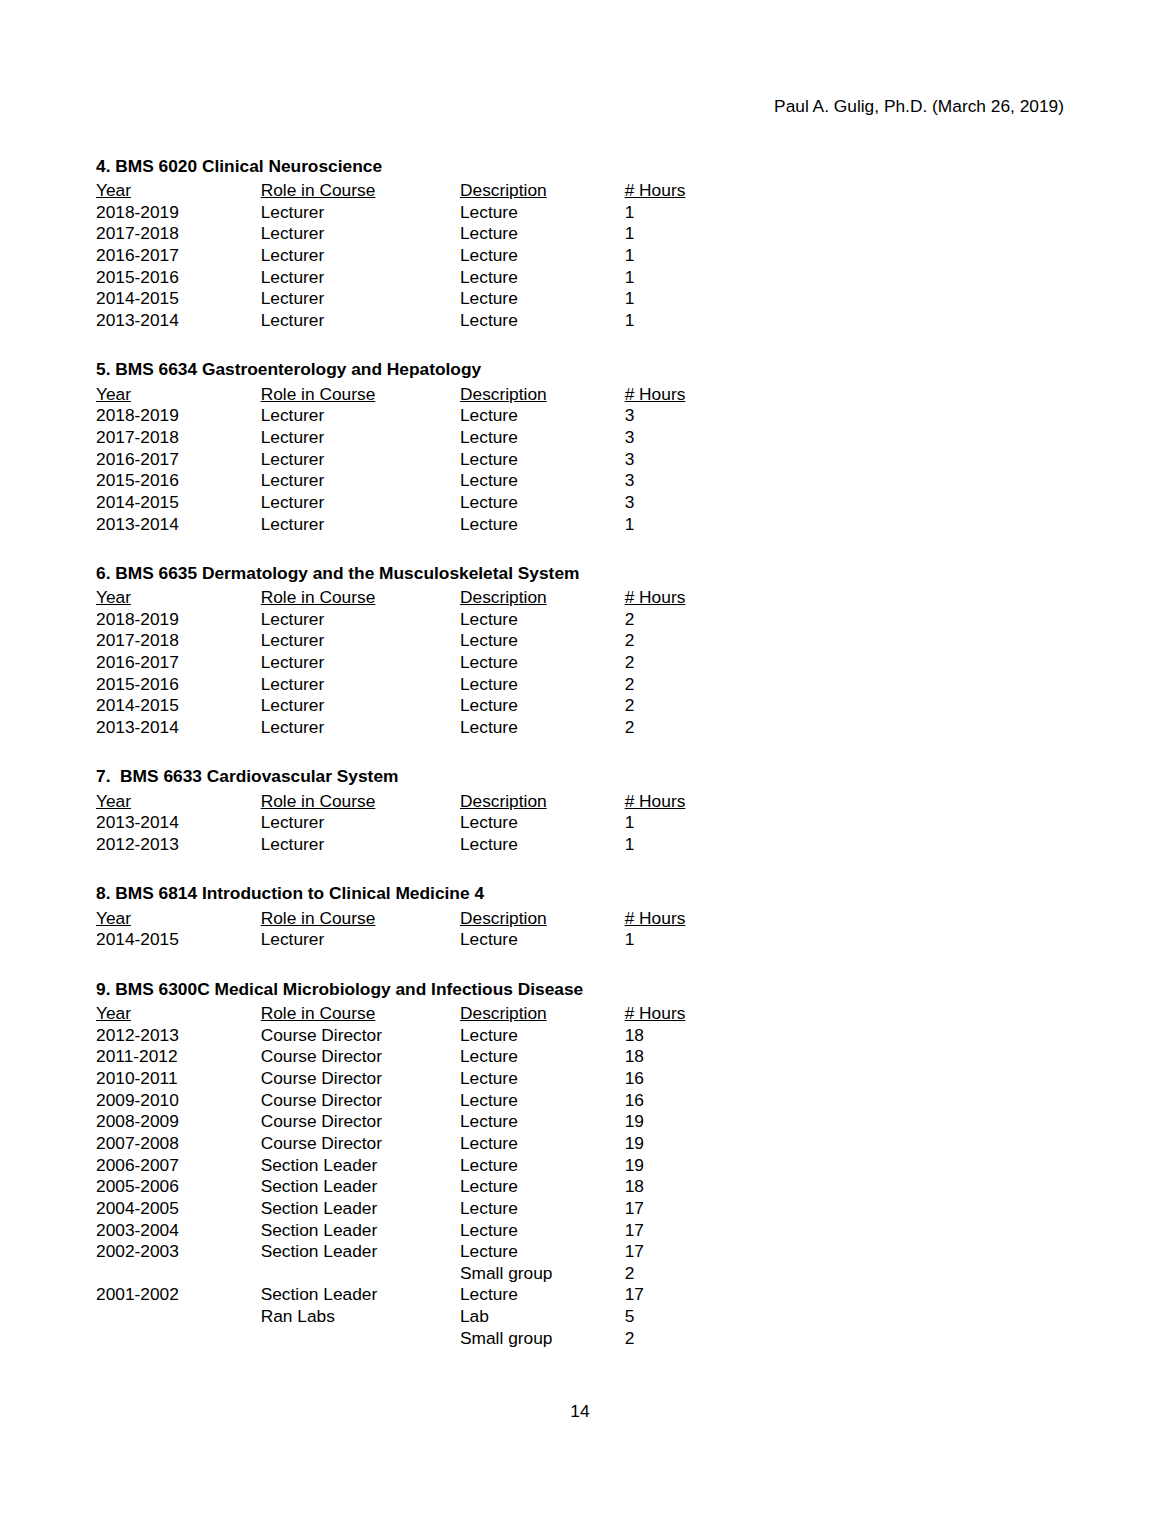Paul A. Gulig, Ph.D. (March 26, 2019)
4. BMS 6020 Clinical Neuroscience
| Year | Role in Course | Description | # Hours |
| --- | --- | --- | --- |
| 2018-2019 | Lecturer | Lecture | 1 |
| 2017-2018 | Lecturer | Lecture | 1 |
| 2016-2017 | Lecturer | Lecture | 1 |
| 2015-2016 | Lecturer | Lecture | 1 |
| 2014-2015 | Lecturer | Lecture | 1 |
| 2013-2014 | Lecturer | Lecture | 1 |
5. BMS 6634 Gastroenterology and Hepatology
| Year | Role in Course | Description | # Hours |
| --- | --- | --- | --- |
| 2018-2019 | Lecturer | Lecture | 3 |
| 2017-2018 | Lecturer | Lecture | 3 |
| 2016-2017 | Lecturer | Lecture | 3 |
| 2015-2016 | Lecturer | Lecture | 3 |
| 2014-2015 | Lecturer | Lecture | 3 |
| 2013-2014 | Lecturer | Lecture | 1 |
6. BMS 6635 Dermatology and the Musculoskeletal System
| Year | Role in Course | Description | # Hours |
| --- | --- | --- | --- |
| 2018-2019 | Lecturer | Lecture | 2 |
| 2017-2018 | Lecturer | Lecture | 2 |
| 2016-2017 | Lecturer | Lecture | 2 |
| 2015-2016 | Lecturer | Lecture | 2 |
| 2014-2015 | Lecturer | Lecture | 2 |
| 2013-2014 | Lecturer | Lecture | 2 |
7. BMS 6633 Cardiovascular System
| Year | Role in Course | Description | # Hours |
| --- | --- | --- | --- |
| 2013-2014 | Lecturer | Lecture | 1 |
| 2012-2013 | Lecturer | Lecture | 1 |
8. BMS 6814 Introduction to Clinical Medicine 4
| Year | Role in Course | Description | # Hours |
| --- | --- | --- | --- |
| 2014-2015 | Lecturer | Lecture | 1 |
9. BMS 6300C Medical Microbiology and Infectious Disease
| Year | Role in Course | Description | # Hours |
| --- | --- | --- | --- |
| 2012-2013 | Course Director | Lecture | 18 |
| 2011-2012 | Course Director | Lecture | 18 |
| 2010-2011 | Course Director | Lecture | 16 |
| 2009-2010 | Course Director | Lecture | 16 |
| 2008-2009 | Course Director | Lecture | 19 |
| 2007-2008 | Course Director | Lecture | 19 |
| 2006-2007 | Section Leader | Lecture | 19 |
| 2005-2006 | Section Leader | Lecture | 18 |
| 2004-2005 | Section Leader | Lecture | 17 |
| 2003-2004 | Section Leader | Lecture | 17 |
| 2002-2003 | Section Leader | Lecture | 17 |
| | | Small group | 2 |
| 2001-2002 | Section Leader | Lecture | 17 |
| | Ran Labs | Lab | 5 |
| | | Small group | 2 |
14